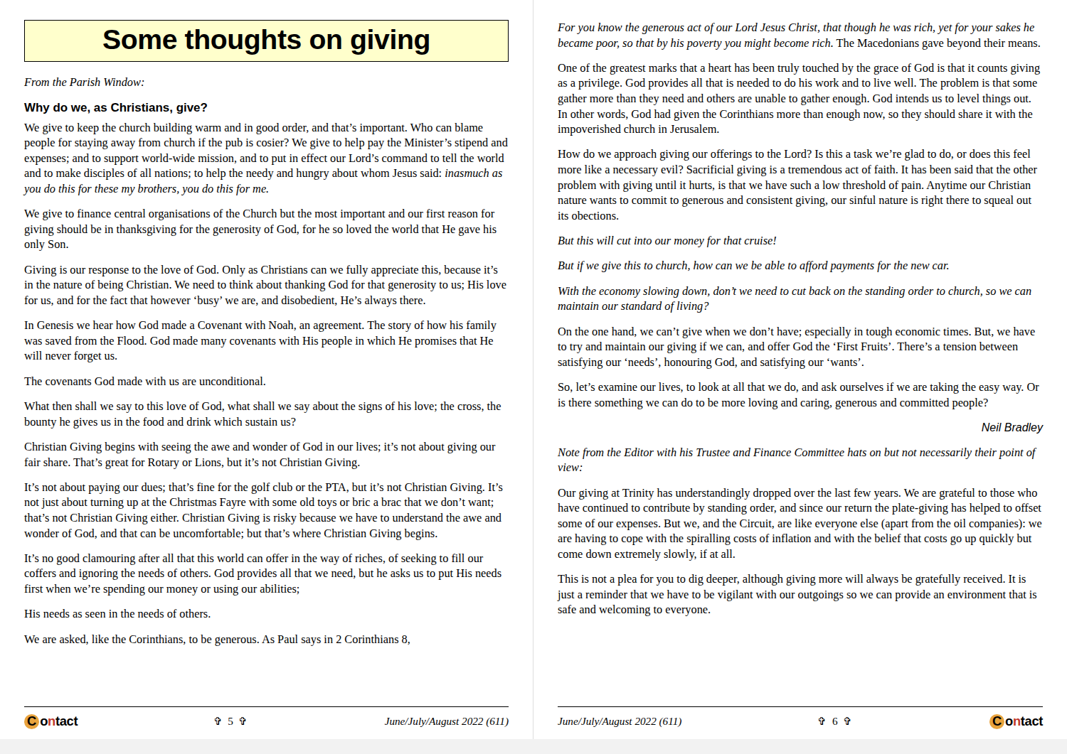Some thoughts on giving
From the Parish Window:
Why do we, as Christians, give?
We give to keep the church building warm and in good order, and that’s important. Who can blame people for staying away from church if the pub is cosier? We give to help pay the Minister’s stipend and expenses; and to support world-wide mission, and to put in effect our Lord’s command to tell the world and to make disciples of all nations; to help the needy and hungry about whom Jesus said: inasmuch as you do this for these my brothers, you do this for me.
We give to finance central organisations of the Church but the most important and our first reason for giving should be in thanksgiving for the generosity of God, for he so loved the world that He gave his only Son.
Giving is our response to the love of God. Only as Christians can we fully appreciate this, because it’s in the nature of being Christian. We need to think about thanking God for that generosity to us; His love for us, and for the fact that however ‘busy’ we are, and disobedient, He’s always there.
In Genesis we hear how God made a Covenant with Noah, an agreement. The story of how his family was saved from the Flood. God made many covenants with His people in which He promises that He will never forget us.
The covenants God made with us are unconditional.
What then shall we say to this love of God, what shall we say about the signs of his love; the cross, the bounty he gives us in the food and drink which sustain us?
Christian Giving begins with seeing the awe and wonder of God in our lives; it’s not about giving our fair share. That’s great for Rotary or Lions, but it’s not Christian Giving.
It’s not about paying our dues; that’s fine for the golf club or the PTA, but it’s not Christian Giving. It’s not just about turning up at the Christmas Fayre with some old toys or bric a brac that we don’t want; that’s not Christian Giving either. Christian Giving is risky because we have to understand the awe and wonder of God, and that can be uncomfortable; but that’s where Christian Giving begins.
It’s no good clamouring after all that this world can offer in the way of riches, of seeking to fill our coffers and ignoring the needs of others. God provides all that we need, but he asks us to put His needs first when we’re spending our money or using our abilities;
His needs as seen in the needs of others.
We are asked, like the Corinthians, to be generous. As Paul says in 2 Corinthians 8,
Contact ✞ 5 ✞ June/July/August 2022 (611)
For you know the generous act of our Lord Jesus Christ, that though he was rich, yet for your sakes he became poor, so that by his poverty you might become rich. The Macedonians gave beyond their means.
One of the greatest marks that a heart has been truly touched by the grace of God is that it counts giving as a privilege. God provides all that is needed to do his work and to live well. The problem is that some gather more than they need and others are unable to gather enough. God intends us to level things out. In other words, God had given the Corinthians more than enough now, so they should share it with the impoverished church in Jerusalem.
How do we approach giving our offerings to the Lord? Is this a task we’re glad to do, or does this feel more like a necessary evil? Sacrificial giving is a tremendous act of faith. It has been said that the other problem with giving until it hurts, is that we have such a low threshold of pain. Anytime our Christian nature wants to commit to generous and consistent giving, our sinful nature is right there to squeal out its obections.
But this will cut into our money for that cruise!
But if we give this to church, how can we be able to afford payments for the new car.
With the economy slowing down, don’t we need to cut back on the standing order to church, so we can maintain our standard of living?
On the one hand, we can’t give when we don’t have; especially in tough economic times. But, we have to try and maintain our giving if we can, and offer God the ‘First Fruits’. There’s a tension between satisfying our ‘needs’, honouring God, and satisfying our ‘wants’.
So, let’s examine our lives, to look at all that we do, and ask ourselves if we are taking the easy way. Or is there something we can do to be more loving and caring, generous and committed people?
Neil Bradley
Note from the Editor with his Trustee and Finance Committee hats on but not necessarily their point of view:
Our giving at Trinity has understandingly dropped over the last few years. We are grateful to those who have continued to contribute by standing order, and since our return the plate-giving has helped to offset some of our expenses. But we, and the Circuit, are like everyone else (apart from the oil companies): we are having to cope with the spiralling costs of inflation and with the belief that costs go up quickly but come down extremely slowly, if at all.
This is not a plea for you to dig deeper, although giving more will always be gratefully received. It is just a reminder that we have to be vigilant with our outgoings so we can provide an environment that is safe and welcoming to everyone.
June/July/August 2022 (611) ✞ 6 ✞ Contact